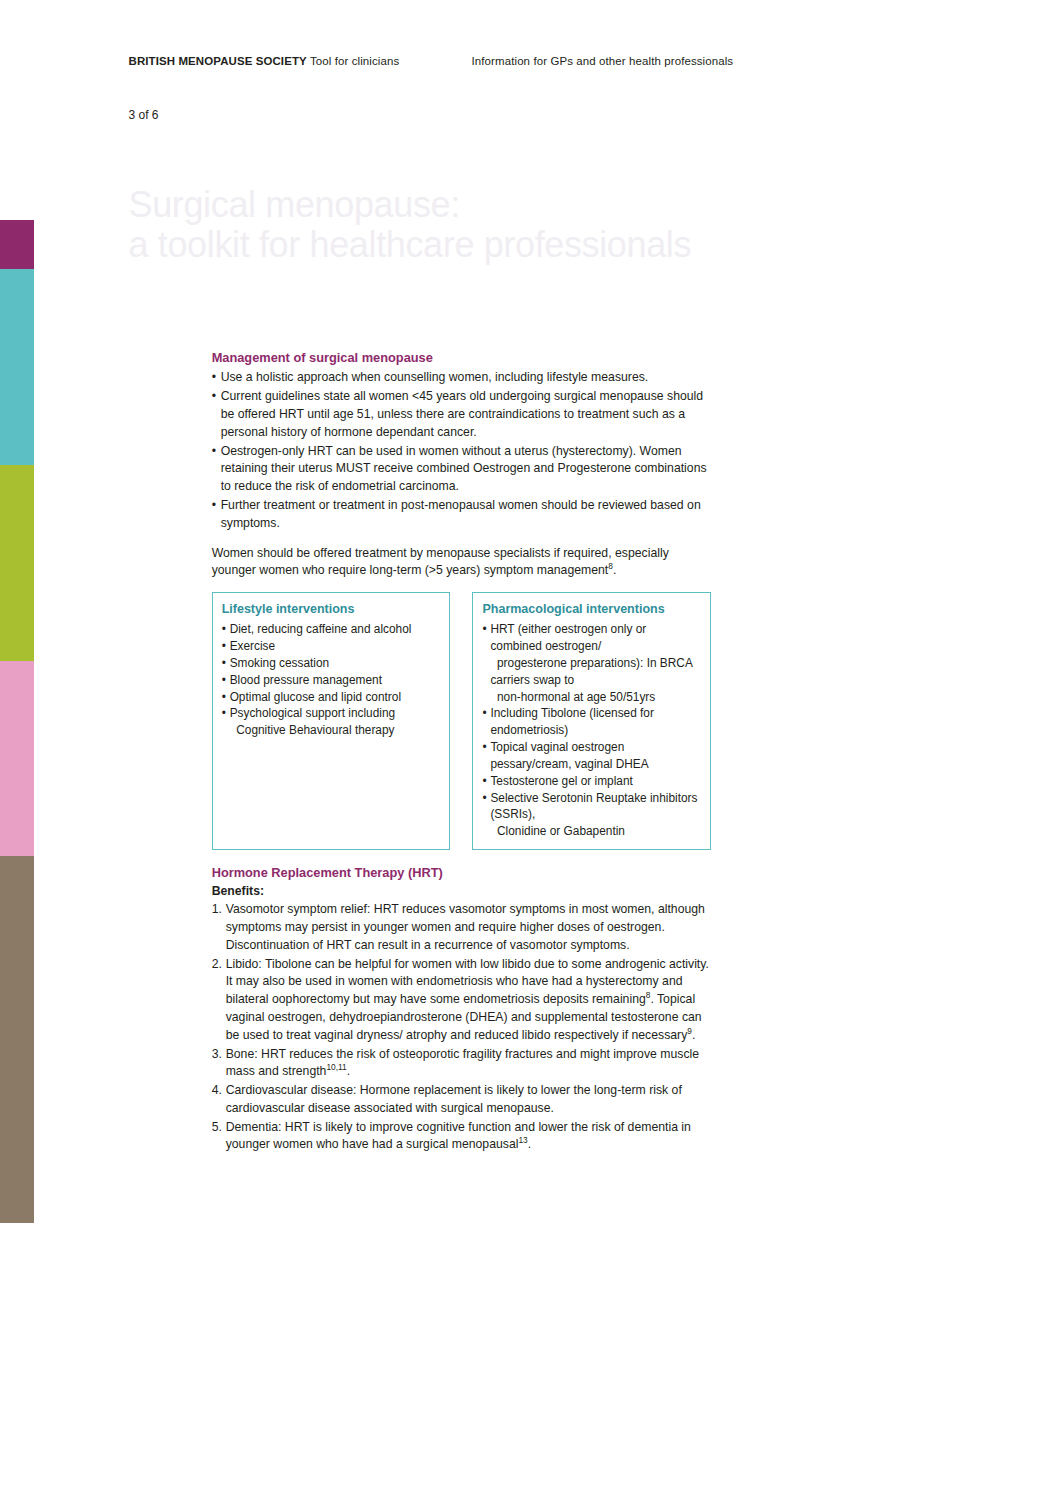BRITISH MENOPAUSE SOCIETY Tool for clinicians
Information for GPs and other health professionals
3 of 6
Surgical menopause:a toolkit for healthcare professionals
Management of surgical menopause
Use a holistic approach when counselling women, including lifestyle measures.
Current guidelines state all women <45 years old undergoing surgical menopause should be offered HRT until age 51, unless there are contraindications to treatment such as a personal history of hormone dependant cancer.
Oestrogen-only HRT can be used in women without a uterus (hysterectomy). Women retaining their uterus MUST receive combined Oestrogen and Progesterone combinations to reduce the risk of endometrial carcinoma.
Further treatment or treatment in post-menopausal women should be reviewed based on symptoms.
Women should be offered treatment by menopause specialists if required, especially younger women who require long-term (>5 years) symptom management8.
Lifestyle interventions
Diet, reducing caffeine and alcohol
Exercise
Smoking cessation
Blood pressure management
Optimal glucose and lipid control
Psychological support including Cognitive Behavioural therapy
Pharmacological interventions
HRT (either oestrogen only or combined oestrogen/ progesterone preparations): In BRCA carriers swap to non-hormonal at age 50/51yrs
Including Tibolone (licensed for endometriosis)
Topical vaginal oestrogen pessary/cream, vaginal DHEA
Testosterone gel or implant
Selective Serotonin Reuptake inhibitors (SSRIs), Clonidine or Gabapentin
Hormone Replacement Therapy (HRT)
Benefits:
Vasomotor symptom relief: HRT reduces vasomotor symptoms in most women, although symptoms may persist in younger women and require higher doses of oestrogen. Discontinuation of HRT can result in a recurrence of vasomotor symptoms.
Libido: Tibolone can be helpful for women with low libido due to some androgenic activity. It may also be used in women with endometriosis who have had a hysterectomy and bilateral oophorectomy but may have some endometriosis deposits remaining8. Topical vaginal oestrogen, dehydroepiandrosterone (DHEA) and supplemental testosterone can be used to treat vaginal dryness/ atrophy and reduced libido respectively if necessary9.
Bone: HRT reduces the risk of osteoporotic fragility fractures and might improve muscle mass and strength10,11.
Cardiovascular disease: Hormone replacement is likely to lower the long-term risk of cardiovascular disease associated with surgical menopause.
Dementia: HRT is likely to improve cognitive function and lower the risk of dementia in younger women who have had a surgical menopausal13.